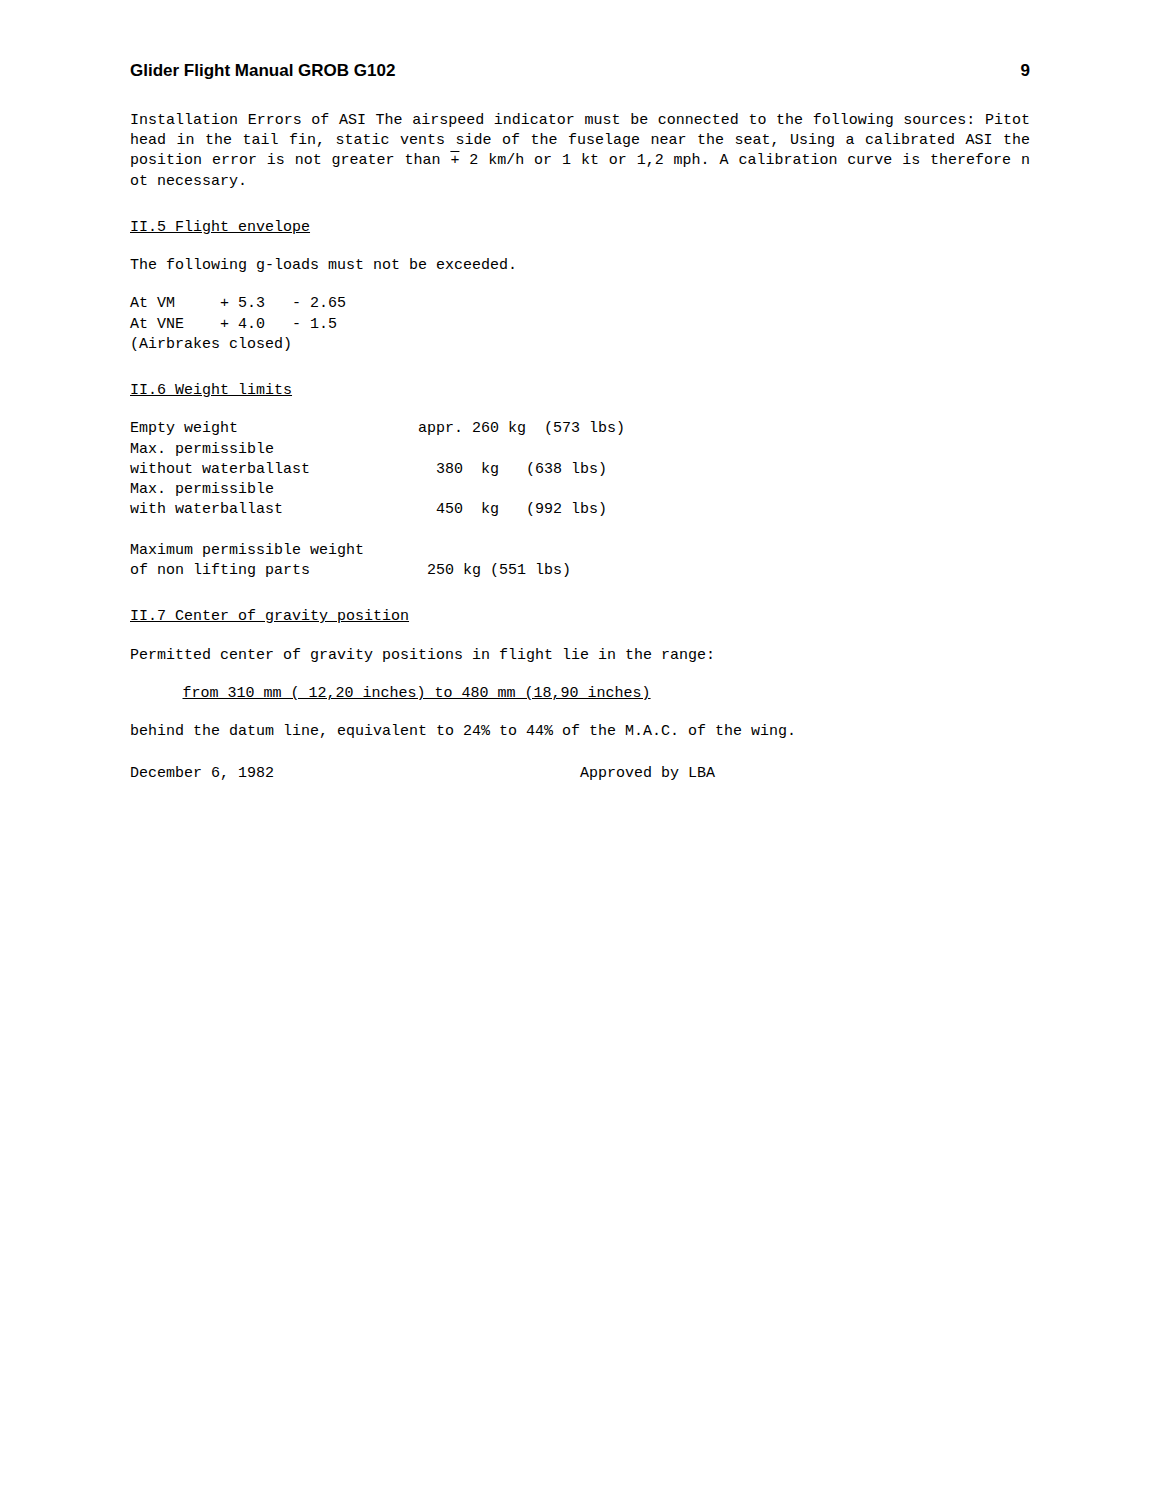Glider Flight Manual GROB G102 9
Installation Errors of ASI The airspeed indicator must be connected to the following sources: Pitot head in the tail fin, static vents side of the fuselage near the seat, Using a calibrated ASI the position error is not greater than + 2 km/h or 1 kt or 1,2 mph. A calibration curve is therefore n ot necessary.
II.5 Flight envelope
The following g-loads must not be exceeded.
At VM     + 5.3   - 2.65
At VNE    + 4.0   - 1.5
(Airbrakes closed)
II.6 Weight limits
Empty weight                    appr. 260 kg  (573 lbs)
Max. permissible
without waterballast              380  kg   (638 lbs)
Max. permissible
with waterballast                 450  kg   (992 lbs)

Maximum permissible weight
of non lifting parts             250 kg (551 lbs)
II.7 Center of gravity position
Permitted center of gravity positions in flight lie in the range:
from 310 mm ( 12,20 inches) to 480 mm (18,90 inches)
behind the datum line, equivalent to 24% to 44% of the M.A.C. of the wing.
December 6, 1982 Approved by LBA